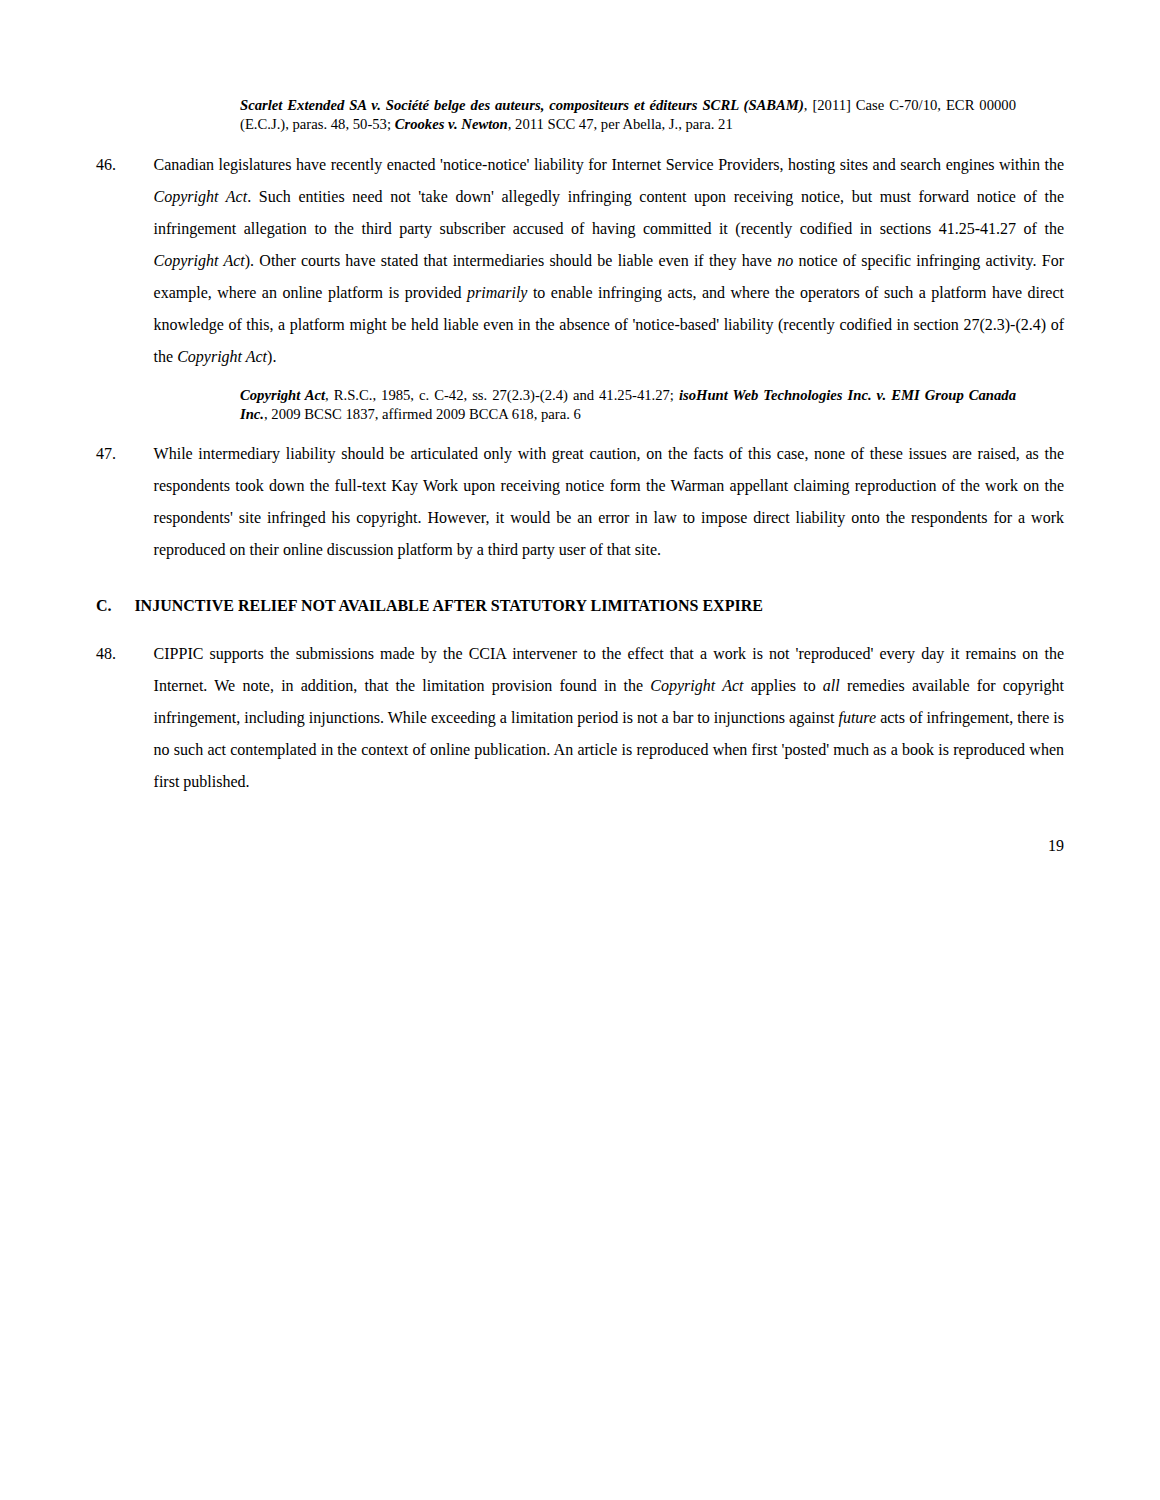Scarlet Extended SA v. Société belge des auteurs, compositeurs et éditeurs SCRL (SABAM), [2011] Case C-70/10, ECR 00000 (E.C.J.), paras. 48, 50-53; Crookes v. Newton, 2011 SCC 47, per Abella, J., para. 21
46.
Canadian legislatures have recently enacted 'notice-notice' liability for Internet Service Providers, hosting sites and search engines within the Copyright Act. Such entities need not 'take down' allegedly infringing content upon receiving notice, but must forward notice of the infringement allegation to the third party subscriber accused of having committed it (recently codified in sections 41.25-41.27 of the Copyright Act). Other courts have stated that intermediaries should be liable even if they have no notice of specific infringing activity. For example, where an online platform is provided primarily to enable infringing acts, and where the operators of such a platform have direct knowledge of this, a platform might be held liable even in the absence of 'notice-based' liability (recently codified in section 27(2.3)-(2.4) of the Copyright Act).
Copyright Act, R.S.C., 1985, c. C-42, ss. 27(2.3)-(2.4) and 41.25-41.27; isoHunt Web Technologies Inc. v. EMI Group Canada Inc., 2009 BCSC 1837, affirmed 2009 BCCA 618, para. 6
47.
While intermediary liability should be articulated only with great caution, on the facts of this case, none of these issues are raised, as the respondents took down the full-text Kay Work upon receiving notice form the Warman appellant claiming reproduction of the work on the respondents' site infringed his copyright. However, it would be an error in law to impose direct liability onto the respondents for a work reproduced on their online discussion platform by a third party user of that site.
C.
INJUNCTIVE RELIEF NOT AVAILABLE AFTER STATUTORY LIMITATIONS EXPIRE
48.
CIPPIC supports the submissions made by the CCIA intervener to the effect that a work is not 'reproduced' every day it remains on the Internet. We note, in addition, that the limitation provision found in the Copyright Act applies to all remedies available for copyright infringement, including injunctions. While exceeding a limitation period is not a bar to injunctions against future acts of infringement, there is no such act contemplated in the context of online publication. An article is reproduced when first 'posted' much as a book is reproduced when first published.
19